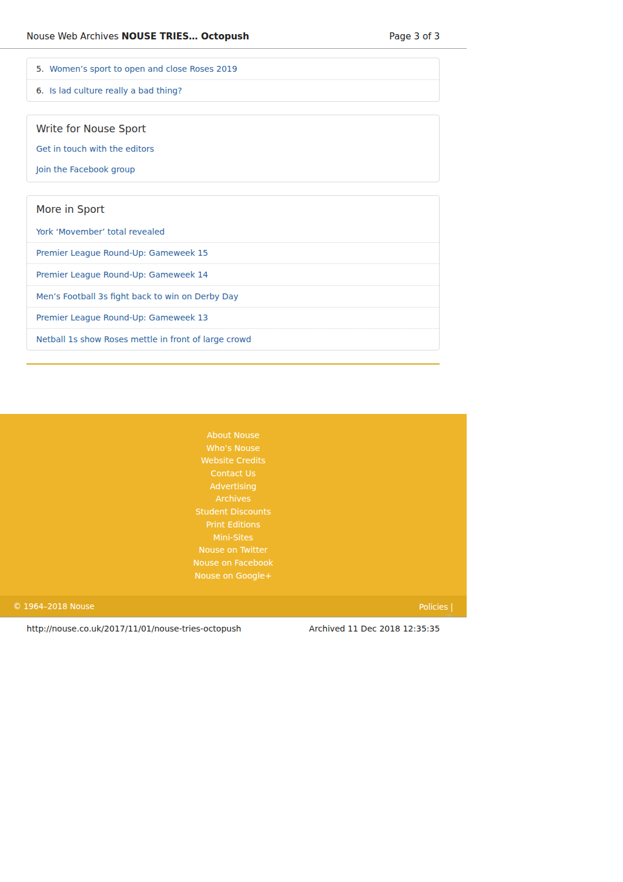Nouse Web Archives NOUSE TRIES… Octopush
Page 3 of 3
5. Women’s sport to open and close Roses 2019
6. Is lad culture really a bad thing?
Write for Nouse Sport
Get in touch with the editors
Join the Facebook group
More in Sport
York ‘Movember’ total revealed
Premier League Round-Up: Gameweek 15
Premier League Round-Up: Gameweek 14
Men’s Football 3s fight back to win on Derby Day
Premier League Round-Up: Gameweek 13
Netball 1s show Roses mettle in front of large crowd
About Nouse Who’s Nouse Website Credits Contact Us Advertising Archives Student Discounts Print Editions Mini-Sites Nouse on Twitter Nouse on Facebook Nouse on Google+
© 1964–2018 Nouse
Policies |
🔊
http://nouse.co.uk/2017/11/01/nouse-tries-octopush
Archived 11 Dec 2018 12:35:35